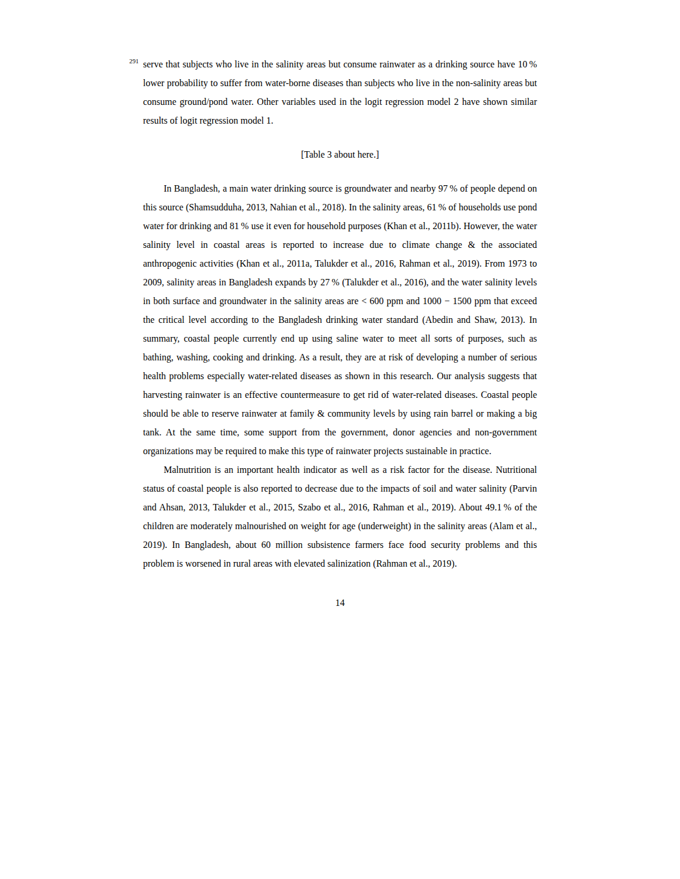291serve that subjects who live in the salinity areas but consume rainwater as a drinking source have 10 % lower probability to suffer from water-borne diseases than subjects who live in the non-salinity areas but consume ground/pond water. Other variables used in the logit regression model 2 have shown similar results of logit regression model 1.
[Table 3 about here.]
In Bangladesh, a main water drinking source is groundwater and nearby 97 % of people depend on this source (Shamsudduha, 2013, Nahian et al., 2018). In the salinity areas, 61 % of households use pond water for drinking and 81 % use it even for household purposes (Khan et al., 2011b). However, the water salinity level in coastal areas is reported to increase due to climate change & the associated anthropogenic activities (Khan et al., 2011a, Talukder et al., 2016, Rahman et al., 2019). From 1973 to 2009, salinity areas in Bangladesh expands by 27 % (Talukder et al., 2016), and the water salinity levels in both surface and groundwater in the salinity areas are < 600 ppm and 1000 − 1500 ppm that exceed the critical level according to the Bangladesh drinking water standard (Abedin and Shaw, 2013). In summary, coastal people currently end up using saline water to meet all sorts of purposes, such as bathing, washing, cooking and drinking. As a result, they are at risk of developing a number of serious health problems especially water-related diseases as shown in this research. Our analysis suggests that harvesting rainwater is an effective countermeasure to get rid of water-related diseases. Coastal people should be able to reserve rainwater at family & community levels by using rain barrel or making a big tank. At the same time, some support from the government, donor agencies and non-government organizations may be required to make this type of rainwater projects sustainable in practice.
Malnutrition is an important health indicator as well as a risk factor for the disease. Nutritional status of coastal people is also reported to decrease due to the impacts of soil and water salinity (Parvin and Ahsan, 2013, Talukder et al., 2015, Szabo et al., 2016, Rahman et al., 2019). About 49.1 % of the children are moderately malnourished on weight for age (underweight) in the salinity areas (Alam et al., 2019). In Bangladesh, about 60 million subsistence farmers face food security problems and this problem is worsened in rural areas with elevated salinization (Rahman et al., 2019).
14